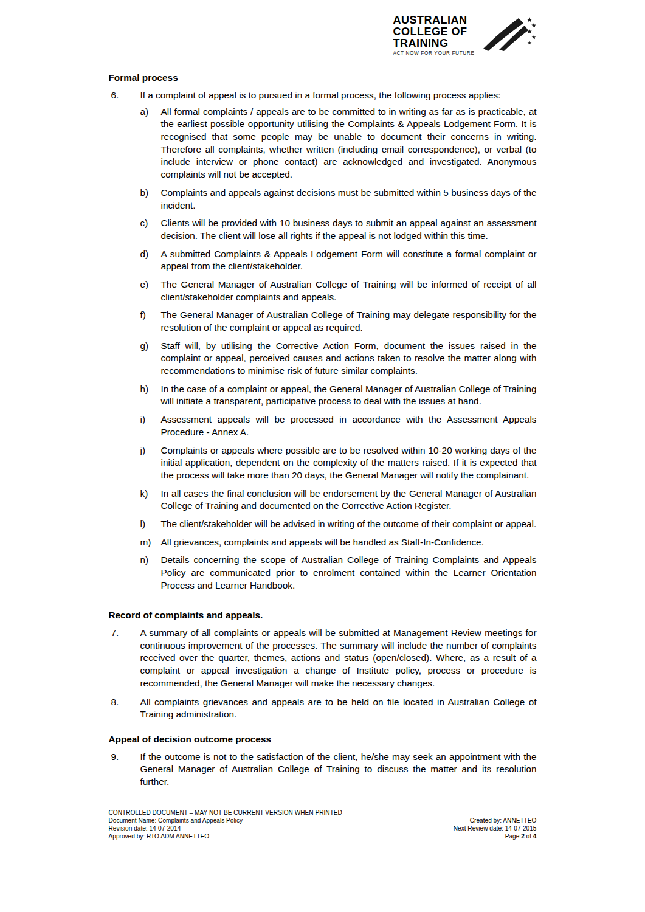AUSTRALIAN
COLLEGE OF
TRAINING
ACT NOW FOR YOUR FUTURE
Formal process
6.
If a complaint of appeal is to pursued in a formal process, the following process applies:
a)
All formal complaints / appeals are to be committed to in writing as far as is practicable, at the earliest possible opportunity utilising the Complaints & Appeals Lodgement Form. It is recognised that some people may be unable to document their concerns in writing. Therefore all complaints, whether written (including email correspondence), or verbal (to include interview or phone contact) are acknowledged and investigated. Anonymous complaints will not be accepted.
b)
Complaints and appeals against decisions must be submitted within 5 business days of the incident.
c)
Clients will be provided with 10 business days to submit an appeal against an assessment decision. The client will lose all rights if the appeal is not lodged within this time.
d)
A submitted Complaints & Appeals Lodgement Form will constitute a formal complaint or appeal from the client/stakeholder.
e)
The General Manager of Australian College of Training will be informed of receipt of all client/stakeholder complaints and appeals.
f)
The General Manager of Australian College of Training may delegate responsibility for the resolution of the complaint or appeal as required.
g)
Staff will, by utilising the Corrective Action Form, document the issues raised in the complaint or appeal, perceived causes and actions taken to resolve the matter along with recommendations to minimise risk of future similar complaints.
h)
In the case of a complaint or appeal, the General Manager of Australian College of Training will initiate a transparent, participative process to deal with the issues at hand.
i)
Assessment appeals will be processed in accordance with the Assessment Appeals Procedure - Annex A.
j)
Complaints or appeals where possible are to be resolved within 10-20 working days of the initial application, dependent on the complexity of the matters raised. If it is expected that the process will take more than 20 days, the General Manager will notify the complainant.
k)
In all cases the final conclusion will be endorsement by the General Manager of Australian College of Training and documented on the Corrective Action Register.
l)
The client/stakeholder will be advised in writing of the outcome of their complaint or appeal.
m)
All grievances, complaints and appeals will be handled as Staff-In-Confidence.
n)
Details concerning the scope of Australian College of Training Complaints and Appeals Policy are communicated prior to enrolment contained within the Learner Orientation Process and Learner Handbook.
Record of complaints and appeals.
7.
A summary of all complaints or appeals will be submitted at Management Review meetings for continuous improvement of the processes. The summary will include the number of complaints received over the quarter, themes, actions and status (open/closed). Where, as a result of a complaint or appeal investigation a change of Institute policy, process or procedure is recommended, the General Manager will make the necessary changes.
8.
All complaints grievances and appeals are to be held on file located in Australian College of Training administration.
Appeal of decision outcome process
9.
If the outcome is not to the satisfaction of the client, he/she may seek an appointment with the General Manager of Australian College of Training to discuss the matter and its resolution further.
CONTROLLED DOCUMENT – MAY NOT BE CURRENT VERSION WHEN PRINTED
Document Name: Complaints and Appeals Policy
Created by: ANNETTEO
Revision date: 14-07-2014
Next Review date: 14-07-2015
Approved by: RTO ADM ANNETTEO
Page 2 of 4